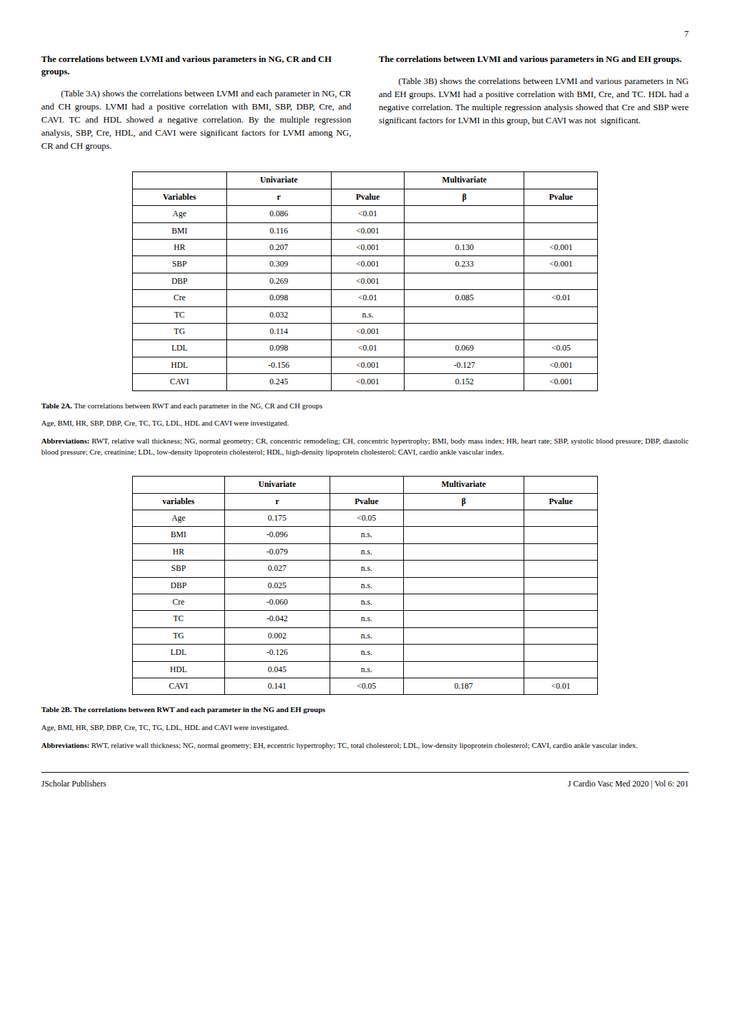7
The correlations between LVMI and various parameters in NG, CR and CH groups.
(Table 3A) shows the correlations between LVMI and each parameter in NG, CR and CH groups. LVMI had a positive correlation with BMI, SBP, DBP, Cre, and CAVI. TC and HDL showed a negative correlation. By the multiple regression analysis, SBP, Cre, HDL, and CAVI were significant factors for LVMI among NG, CR and CH groups.
The correlations between LVMI and various parameters in NG and EH groups.
(Table 3B) shows the correlations between LVMI and various parameters in NG and EH groups. LVMI had a positive correlation with BMI, Cre, and TC. HDL had a negative correlation. The multiple regression analysis showed that Cre and SBP were significant factors for LVMI in this group, but CAVI was not significant.
| | Univariate | | Multivariate | |
| --- | --- | --- | --- | --- |
| Variables | r | Pvalue | β | Pvalue |
| Age | 0.086 | <0.01 | | |
| BMI | 0.116 | <0.001 | | |
| HR | 0.207 | <0.001 | 0.130 | <0.001 |
| SBP | 0.309 | <0.001 | 0.233 | <0.001 |
| DBP | 0.269 | <0.001 | | |
| Cre | 0.098 | <0.01 | 0.085 | <0.01 |
| TC | 0.032 | n.s. | | |
| TG | 0.114 | <0.001 | | |
| LDL | 0.098 | <0.01 | 0.069 | <0.05 |
| HDL | -0.156 | <0.001 | -0.127 | <0.001 |
| CAVI | 0.245 | <0.001 | 0.152 | <0.001 |
Table 2A. The correlations between RWT and each parameter in the NG, CR and CH groups
Age, BMI, HR, SBP, DBP, Cre, TC, TG, LDL, HDL and CAVI were investigated.
Abbreviations: RWT, relative wall thickness; NG, normal geometry; CR, concentric remodeling; CH, concentric hypertrophy; BMI, body mass index; HR, heart rate; SBP, systolic blood pressure; DBP, diastolic blood pressure; Cre, creatinine; LDL, low-density lipoprotein cholesterol; HDL, high-density lipoprotein cholesterol; CAVI, cardio ankle vascular index.
| | Univariate | | Multivariate | |
| --- | --- | --- | --- | --- |
| variables | r | Pvalue | β | Pvalue |
| Age | 0.175 | <0.05 | | |
| BMI | -0.096 | n.s. | | |
| HR | -0.079 | n.s. | | |
| SBP | 0.027 | n.s. | | |
| DBP | 0.025 | n.s. | | |
| Cre | -0.060 | n.s. | | |
| TC | -0.042 | n.s. | | |
| TG | 0.002 | n.s. | | |
| LDL | -0.126 | n.s. | | |
| HDL | 0.045 | n.s. | | |
| CAVI | 0.141 | <0.05 | 0.187 | <0.01 |
Table 2B. The correlations between RWT and each parameter in the NG and EH groups
Age, BMI, HR, SBP, DBP, Cre, TC, TG, LDL, HDL and CAVI were investigated.
Abbreviations: RWT, relative wall thickness; NG, normal geometry; EH, eccentric hypertrophy; TC, total cholesterol; LDL, low-density lipoprotein cholesterol; CAVI, cardio ankle vascular index.
JScholar Publishers
J Cardio Vasc Med 2020 | Vol 6: 201